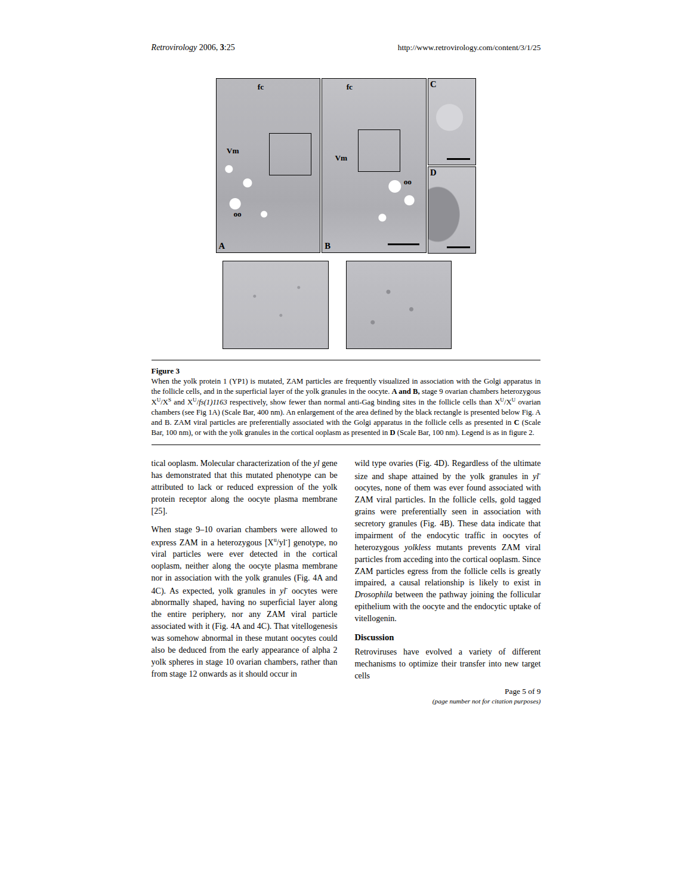Retrovirology 2006, 3:25
http://www.retrovirology.com/content/3/1/25
fc Vm oo
A
fc Vm oo
B
C
D
Figure 3
When the yolk protein 1 (YP1) is mutated, ZAM particles are frequently visualized in association with the Golgi apparatus in the follicle cells, and in the superficial layer of the yolk granules in the oocyte. A and B, stage 9 ovarian chambers heterozygous XU/XS and XU/fs(1)1163 respectively, show fewer than normal anti-Gag binding sites in the follicle cells than XU/XU ovarian chambers (see Fig 1A) (Scale Bar, 400 nm). An enlargement of the area defined by the black rectangle is presented below Fig. A and B. ZAM viral particles are preferentially associated with the Golgi apparatus in the follicle cells as presented in C (Scale Bar, 100 nm), or with the yolk granules in the cortical ooplasm as presented in D (Scale Bar, 100 nm). Legend is as in figure 2.
tical ooplasm. Molecular characterization of the yl gene has demonstrated that this mutated phenotype can be attributed to lack or reduced expression of the yolk protein receptor along the oocyte plasma membrane [25].
When stage 9–10 ovarian chambers were allowed to express ZAM in a heterozygous [Xu/yl-] genotype, no viral particles were ever detected in the cortical ooplasm, neither along the oocyte plasma membrane nor in association with the yolk granules (Fig. 4A and 4C). As expected, yolk granules in yl- oocytes were abnormally shaped, having no superficial layer along the entire periphery, nor any ZAM viral particle associated with it (Fig. 4A and 4C). That vitellogenesis was somehow abnormal in these mutant oocytes could also be deduced from the early appearance of alpha 2 yolk spheres in stage 10 ovarian chambers, rather than from stage 12 onwards as it should occur in
wild type ovaries (Fig. 4D). Regardless of the ultimate size and shape attained by the yolk granules in yl- oocytes, none of them was ever found associated with ZAM viral particles. In the follicle cells, gold tagged grains were preferentially seen in association with secretory granules (Fig. 4B). These data indicate that impairment of the endocytic traffic in oocytes of heterozygous yolkless mutants prevents ZAM viral particles from acceding into the cortical ooplasm. Since ZAM particles egress from the follicle cells is greatly impaired, a causal relationship is likely to exist in Drosophila between the pathway joining the follicular epithelium with the oocyte and the endocytic uptake of vitellogenin.
Discussion
Retroviruses have evolved a variety of different mechanisms to optimize their transfer into new target cells
Page 5 of 9
(page number not for citation purposes)